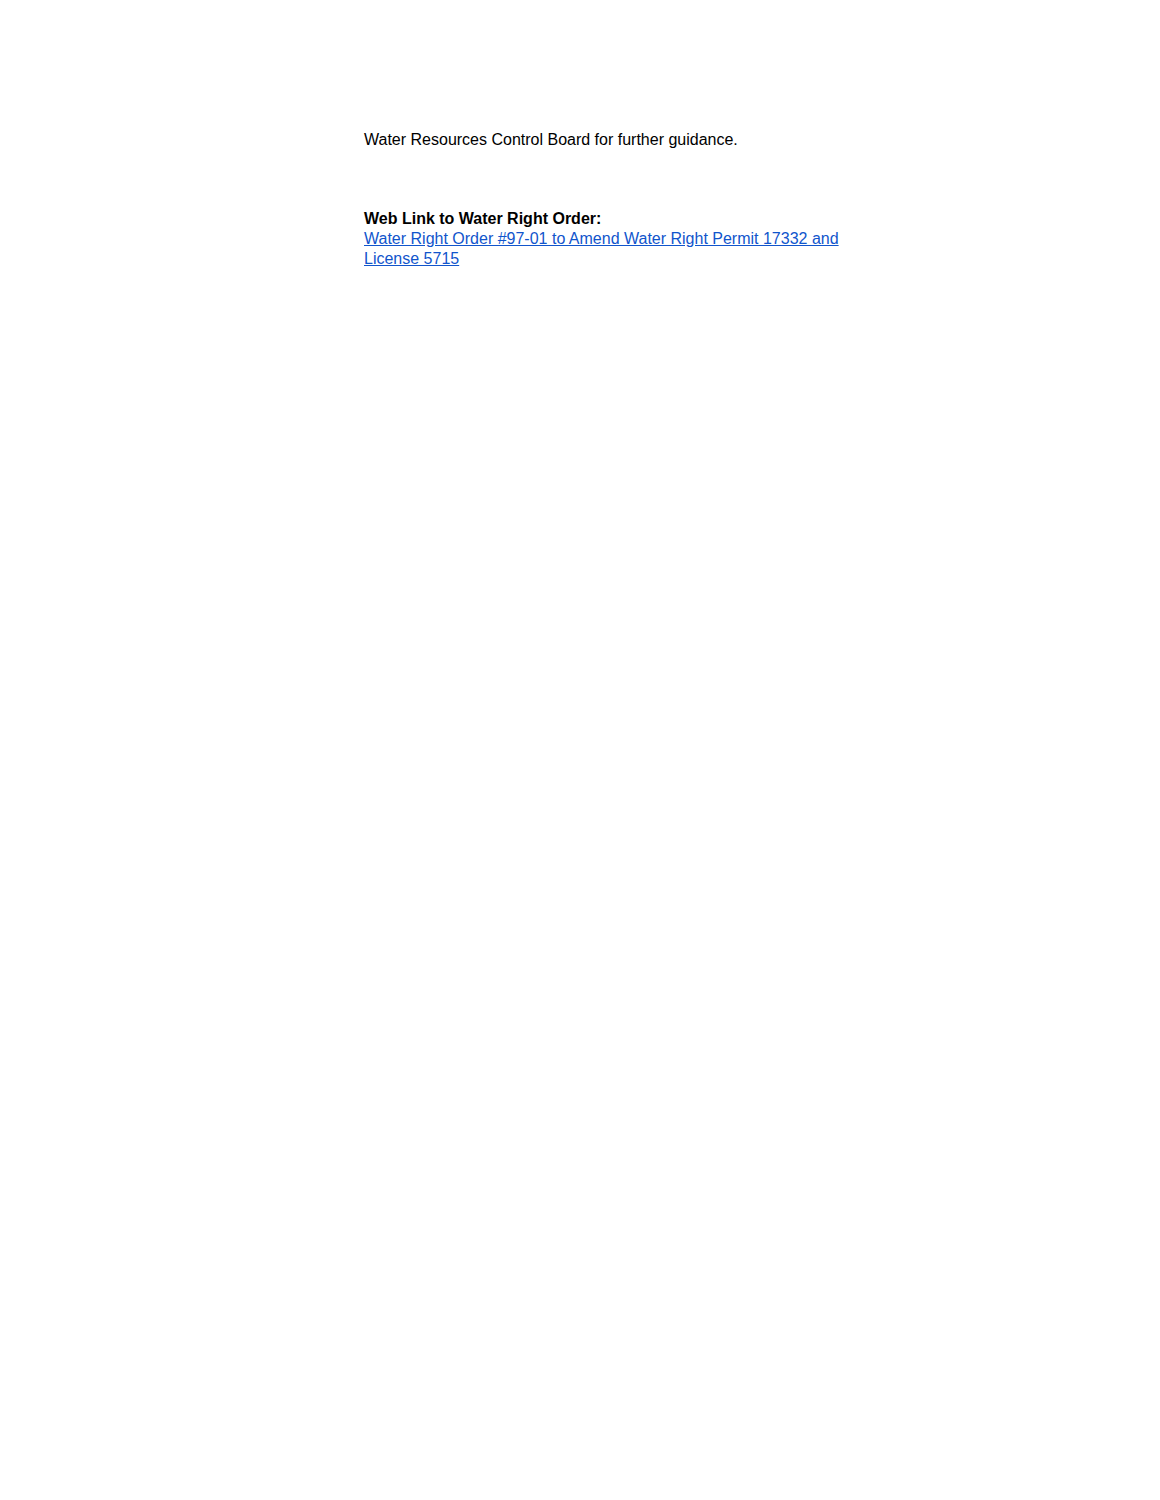Water Resources Control Board for further guidance.
Web Link to Water Right Order:
Water Right Order #97-01 to Amend Water Right Permit 17332 and License 5715